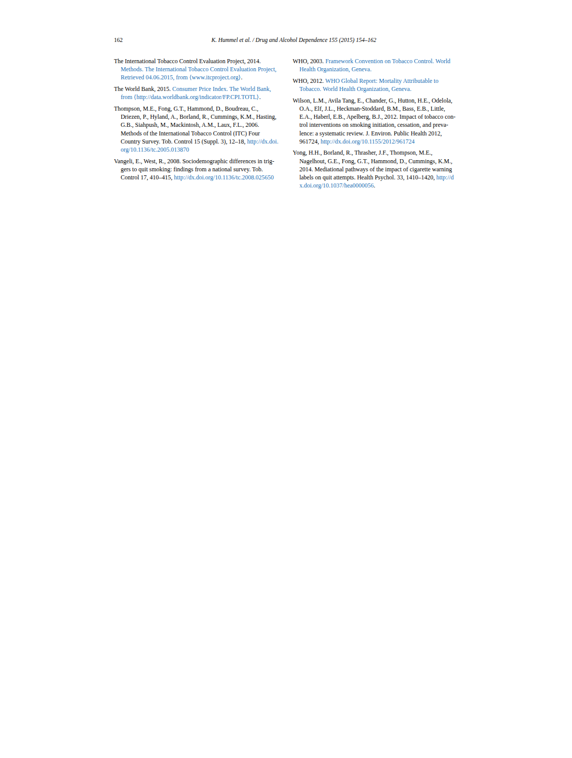162 K. Hummel et al. / Drug and Alcohol Dependence 155 (2015) 154–162
The International Tobacco Control Evaluation Project, 2014. Methods. The International Tobacco Control Evaluation Project, Retrieved 04.06.2015, from ⟨www.itcproject.org⟩.
The World Bank, 2015. Consumer Price Index. The World Bank, from ⟨http://data.worldbank.org/indicator/FP.CPI.TOTL⟩.
Thompson, M.E., Fong, G.T., Hammond, D., Boudreau, C., Driezen, P., Hyland, A., Borland, R., Cummings, K.M., Hasting, G.B., Siahpush, M., Mackintosh, A.M., Laux, F.L., 2006. Methods of the International Tobacco Control (ITC) Four Country Survey. Tob. Control 15 (Suppl. 3), 12–18, http://dx.doi.org/10.1136/tc.2005.013870
Vangeli, E., West, R., 2008. Sociodemographic differences in triggers to quit smoking: findings from a national survey. Tob. Control 17, 410–415, http://dx.doi.org/10.1136/tc.2008.025650
WHO, 2003. Framework Convention on Tobacco Control. World Health Organization, Geneva.
WHO, 2012. WHO Global Report: Mortality Attributable to Tobacco. World Health Organization, Geneva.
Wilson, L.M., Avila Tang, E., Chander, G., Hutton, H.E., Odelola, O.A., Elf, J.L., Heckman-Stoddard, B.M., Bass, E.B., Little, E.A., Haberl, E.B., Apelberg, B.J., 2012. Impact of tobacco control interventions on smoking initiation, cessation, and prevalence: a systematic review. J. Environ. Public Health 2012, 961724, http://dx.doi.org/10.1155/2012/961724
Yong, H.H., Borland, R., Thrasher, J.F., Thompson, M.E., Nagelhout, G.E., Fong, G.T., Hammond, D., Cummings, K.M., 2014. Mediational pathways of the impact of cigarette warning labels on quit attempts. Health Psychol. 33, 1410–1420, http://dx.doi.org/10.1037/hea0000056.